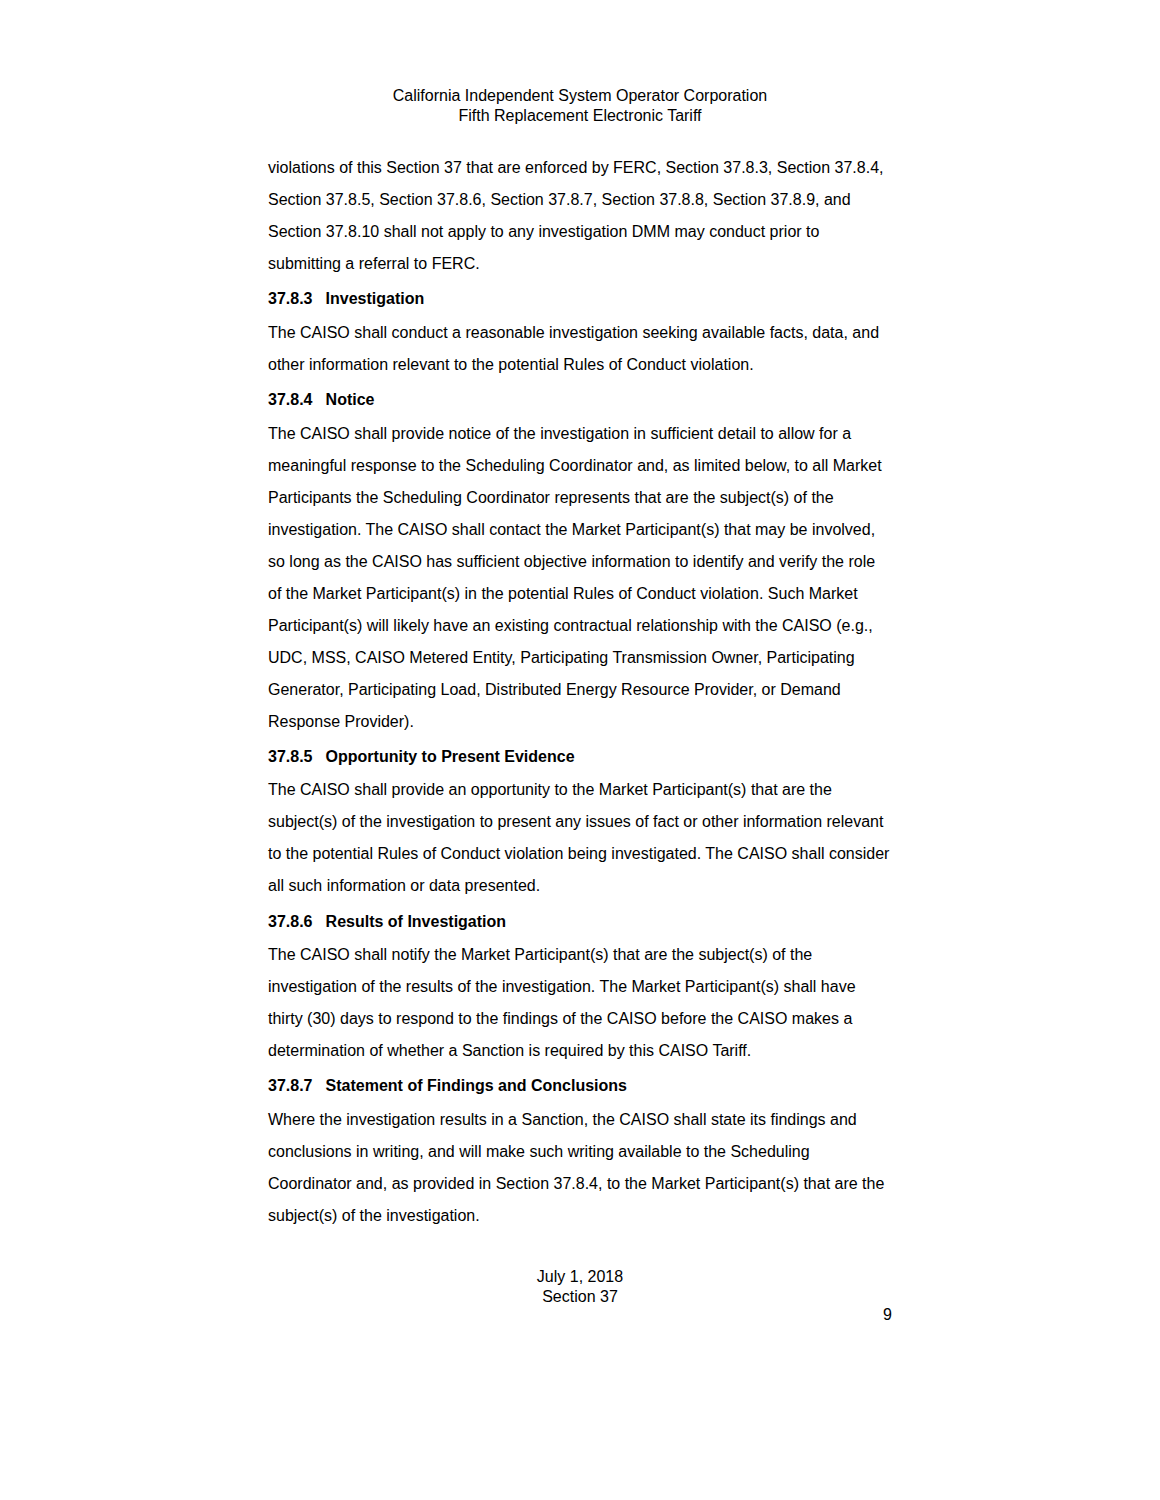California Independent System Operator Corporation Fifth Replacement Electronic Tariff
violations of this Section 37 that are enforced by FERC, Section 37.8.3, Section 37.8.4, Section 37.8.5, Section 37.8.6, Section 37.8.7, Section 37.8.8, Section 37.8.9, and Section 37.8.10 shall not apply to any investigation DMM may conduct prior to submitting a referral to FERC.
37.8.3 Investigation
The CAISO shall conduct a reasonable investigation seeking available facts, data, and other information relevant to the potential Rules of Conduct violation.
37.8.4 Notice
The CAISO shall provide notice of the investigation in sufficient detail to allow for a meaningful response to the Scheduling Coordinator and, as limited below, to all Market Participants the Scheduling Coordinator represents that are the subject(s) of the investigation. The CAISO shall contact the Market Participant(s) that may be involved, so long as the CAISO has sufficient objective information to identify and verify the role of the Market Participant(s) in the potential Rules of Conduct violation. Such Market Participant(s) will likely have an existing contractual relationship with the CAISO (e.g., UDC, MSS, CAISO Metered Entity, Participating Transmission Owner, Participating Generator, Participating Load, Distributed Energy Resource Provider, or Demand Response Provider).
37.8.5 Opportunity to Present Evidence
The CAISO shall provide an opportunity to the Market Participant(s) that are the subject(s) of the investigation to present any issues of fact or other information relevant to the potential Rules of Conduct violation being investigated. The CAISO shall consider all such information or data presented.
37.8.6 Results of Investigation
The CAISO shall notify the Market Participant(s) that are the subject(s) of the investigation of the results of the investigation. The Market Participant(s) shall have thirty (30) days to respond to the findings of the CAISO before the CAISO makes a determination of whether a Sanction is required by this CAISO Tariff.
37.8.7 Statement of Findings and Conclusions
Where the investigation results in a Sanction, the CAISO shall state its findings and conclusions in writing, and will make such writing available to the Scheduling Coordinator and, as provided in Section 37.8.4, to the Market Participant(s) that are the subject(s) of the investigation.
July 1, 2018
Section 37
9